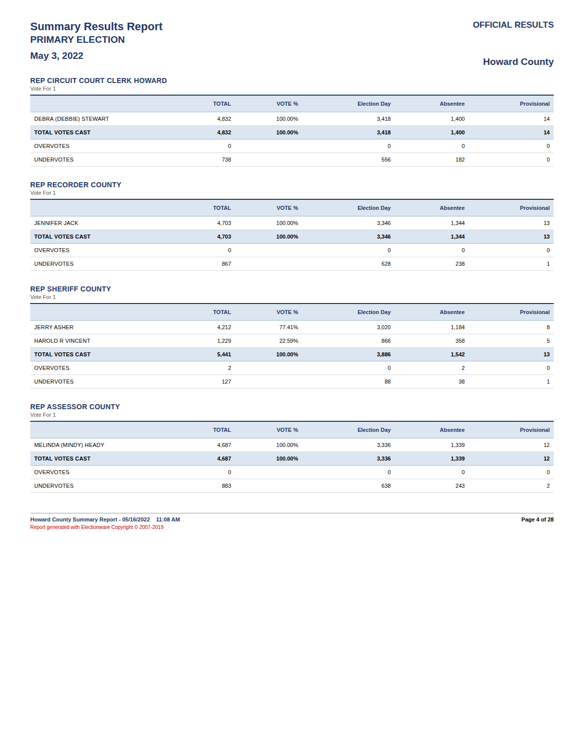Summary Results Report
PRIMARY ELECTION
May 3, 2022
OFFICIAL RESULTS
Howard County
REP CIRCUIT COURT CLERK HOWARD
Vote For 1
| | TOTAL | VOTE % | Election Day | Absentee | Provisional |
| --- | --- | --- | --- | --- | --- |
| DEBRA (DEBBIE) STEWART | 4,832 | 100.00% | 3,418 | 1,400 | 14 |
| Total Votes Cast | 4,832 | 100.00% | 3,418 | 1,400 | 14 |
| Overvotes | 0 | | 0 | 0 | 0 |
| Undervotes | 738 | | 556 | 182 | 0 |
REP RECORDER COUNTY
Vote For 1
| | TOTAL | VOTE % | Election Day | Absentee | Provisional |
| --- | --- | --- | --- | --- | --- |
| JENNIFER JACK | 4,703 | 100.00% | 3,346 | 1,344 | 13 |
| Total Votes Cast | 4,703 | 100.00% | 3,346 | 1,344 | 13 |
| Overvotes | 0 | | 0 | 0 | 0 |
| Undervotes | 867 | | 628 | 238 | 1 |
REP SHERIFF COUNTY
Vote For 1
| | TOTAL | VOTE % | Election Day | Absentee | Provisional |
| --- | --- | --- | --- | --- | --- |
| JERRY ASHER | 4,212 | 77.41% | 3,020 | 1,184 | 8 |
| HAROLD R VINCENT | 1,229 | 22.59% | 866 | 358 | 5 |
| Total Votes Cast | 5,441 | 100.00% | 3,886 | 1,542 | 13 |
| Overvotes | 2 | | 0 | 2 | 0 |
| Undervotes | 127 | | 88 | 38 | 1 |
REP ASSESSOR COUNTY
Vote For 1
| | TOTAL | VOTE % | Election Day | Absentee | Provisional |
| --- | --- | --- | --- | --- | --- |
| MELINDA (MINDY) HEADY | 4,687 | 100.00% | 3,336 | 1,339 | 12 |
| Total Votes Cast | 4,687 | 100.00% | 3,336 | 1,339 | 12 |
| Overvotes | 0 | | 0 | 0 | 0 |
| Undervotes | 883 | | 638 | 243 | 2 |
Howard County Summary Report - 05/16/2022 11:08 AM
Page 4 of 28
Report generated with Electionware Copyright © 2007-2019